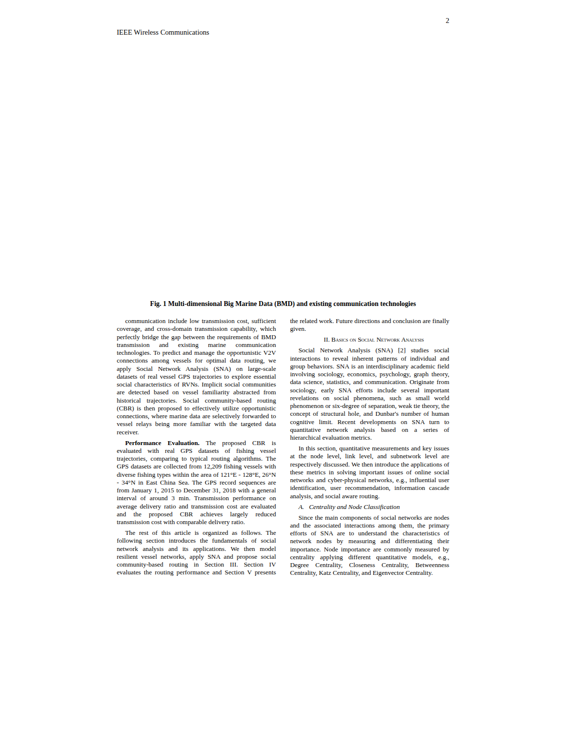2
IEEE Wireless Communications
Fig. 1 Multi-dimensional Big Marine Data (BMD) and existing communication technologies
communication include low transmission cost, sufficient coverage, and cross-domain transmission capability, which perfectly bridge the gap between the requirements of BMD transmission and existing marine communication technologies. To predict and manage the opportunistic V2V connections among vessels for optimal data routing, we apply Social Network Analysis (SNA) on large-scale datasets of real vessel GPS trajectories to explore essential social characteristics of RVNs. Implicit social communities are detected based on vessel familiarity abstracted from historical trajectories. Social community-based routing (CBR) is then proposed to effectively utilize opportunistic connections, where marine data are selectively forwarded to vessel relays being more familiar with the targeted data receiver.
Performance Evaluation. The proposed CBR is evaluated with real GPS datasets of fishing vessel trajectories, comparing to typical routing algorithms. The GPS datasets are collected from 12,209 fishing vessels with diverse fishing types within the area of 121°E - 128°E, 26°N - 34°N in East China Sea. The GPS record sequences are from January 1, 2015 to December 31, 2018 with a general interval of around 3 min. Transmission performance on average delivery ratio and transmission cost are evaluated and the proposed CBR achieves largely reduced transmission cost with comparable delivery ratio.
The rest of this article is organized as follows. The following section introduces the fundamentals of social network analysis and its applications. We then model resilient vessel networks, apply SNA and propose social community-based routing in Section III. Section IV evaluates the routing performance and Section V presents the related work. Future directions and conclusion are finally given.
II. Basics on Social Network Analysis
Social Network Analysis (SNA) [2] studies social interactions to reveal inherent patterns of individual and group behaviors. SNA is an interdisciplinary academic field involving sociology, economics, psychology, graph theory, data science, statistics, and communication. Originate from sociology, early SNA efforts include several important revelations on social phenomena, such as small world phenomenon or six-degree of separation, weak tie theory, the concept of structural hole, and Dunbar's number of human cognitive limit. Recent developments on SNA turn to quantitative network analysis based on a series of hierarchical evaluation metrics.
In this section, quantitative measurements and key issues at the node level, link level, and subnetwork level are respectively discussed. We then introduce the applications of these metrics in solving important issues of online social networks and cyber-physical networks, e.g., influential user identification, user recommendation, information cascade analysis, and social aware routing.
A. Centrality and Node Classification
Since the main components of social networks are nodes and the associated interactions among them, the primary efforts of SNA are to understand the characteristics of network nodes by measuring and differentiating their importance. Node importance are commonly measured by centrality applying different quantitative models, e.g., Degree Centrality, Closeness Centrality, Betweenness Centrality, Katz Centrality, and Eigenvector Centrality.